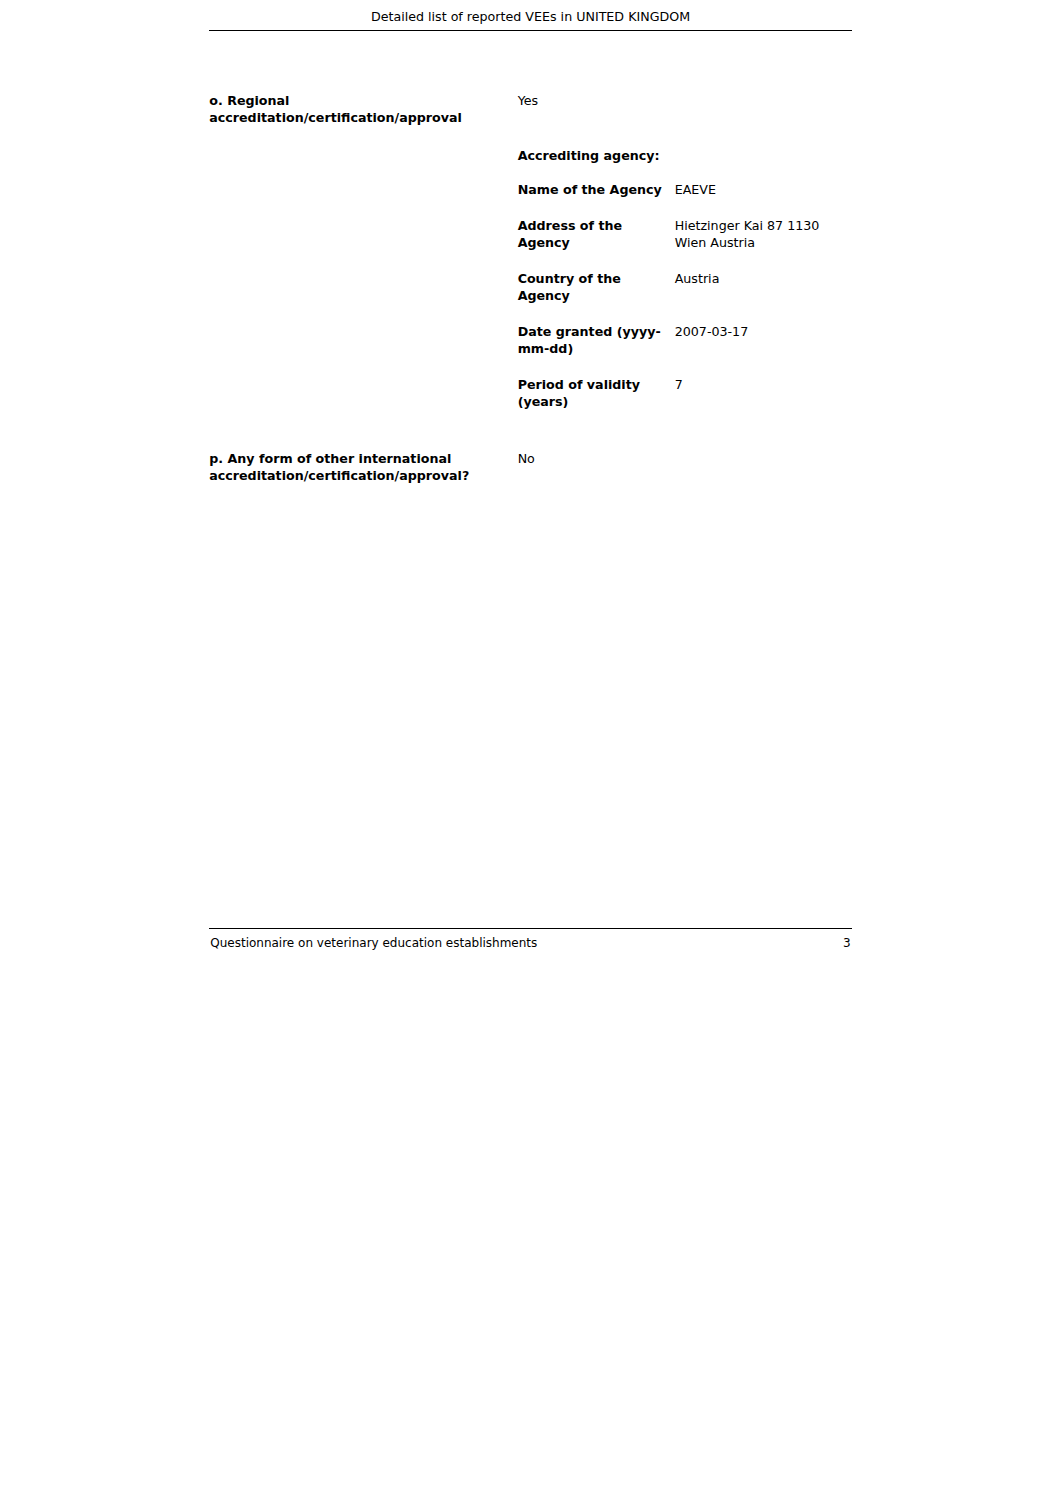Detailed list of reported VEEs in UNITED KINGDOM
| o. Regional accreditation/certification/approval | Yes |
| | Accrediting agency: / Name of the Agency / EAEVE / / Address of the Agency / Hietzinger Kai 87 1130 Wien Austria / / Country of the Agency / Austria / / Date granted (yyyy-mm-dd) / 2007-03-17 / / Period of validity (years) / 7 / |
| p. Any form of other international accreditation/certification/approval? | No |
| Questionnaire on veterinary education establishments | 3 |